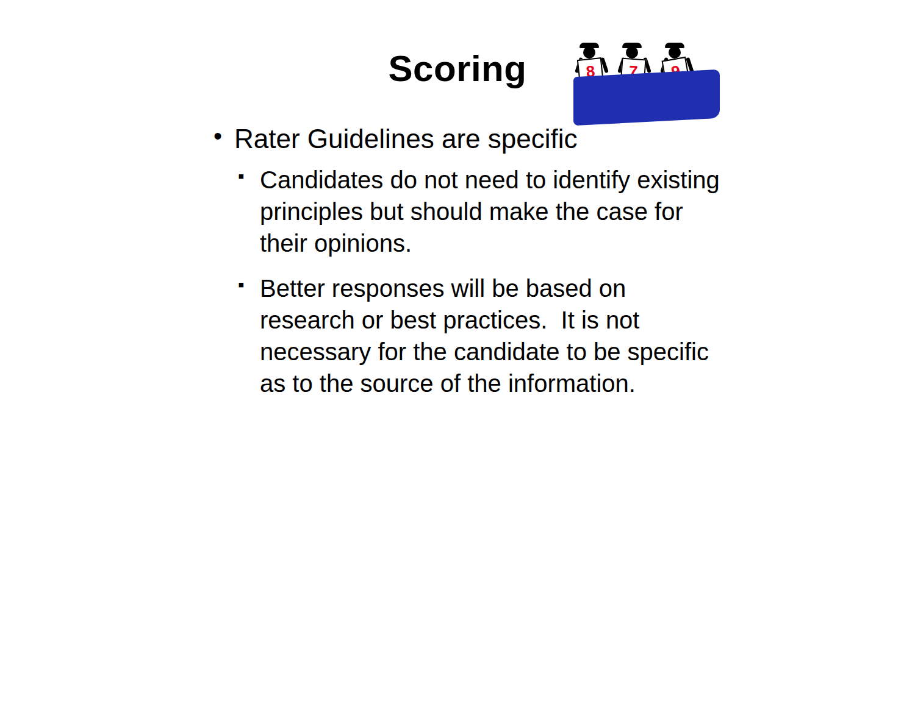Scoring
8
7
9
Rater Guidelines are specific
Candidates do not need to identify existing principles but should make the case for their opinions.
Better responses will be based on research or best practices. It is not necessary for the candidate to be specific as to the source of the information.